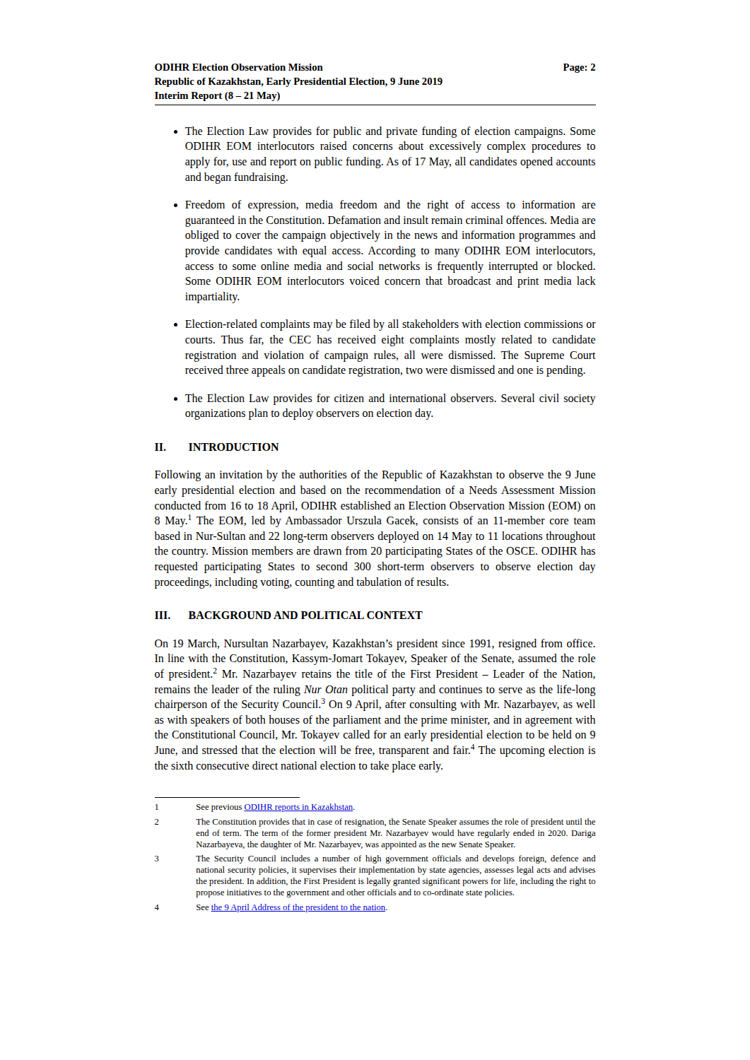| ODIHR Election Observation Mission | Page: 2 |
| Republic of Kazakhstan, Early Presidential Election, 9 June 2019 |
| Interim Report (8 – 21 May) |
The Election Law provides for public and private funding of election campaigns. Some ODIHR EOM interlocutors raised concerns about excessively complex procedures to apply for, use and report on public funding. As of 17 May, all candidates opened accounts and began fundraising.
Freedom of expression, media freedom and the right of access to information are guaranteed in the Constitution. Defamation and insult remain criminal offences. Media are obliged to cover the campaign objectively in the news and information programmes and provide candidates with equal access. According to many ODIHR EOM interlocutors, access to some online media and social networks is frequently interrupted or blocked. Some ODIHR EOM interlocutors voiced concern that broadcast and print media lack impartiality.
Election-related complaints may be filed by all stakeholders with election commissions or courts. Thus far, the CEC has received eight complaints mostly related to candidate registration and violation of campaign rules, all were dismissed. The Supreme Court received three appeals on candidate registration, two were dismissed and one is pending.
The Election Law provides for citizen and international observers. Several civil society organizations plan to deploy observers on election day.
II. INTRODUCTION
Following an invitation by the authorities of the Republic of Kazakhstan to observe the 9 June early presidential election and based on the recommendation of a Needs Assessment Mission conducted from 16 to 18 April, ODIHR established an Election Observation Mission (EOM) on 8 May.1 The EOM, led by Ambassador Urszula Gacek, consists of an 11-member core team based in Nur-Sultan and 22 long-term observers deployed on 14 May to 11 locations throughout the country. Mission members are drawn from 20 participating States of the OSCE. ODIHR has requested participating States to second 300 short-term observers to observe election day proceedings, including voting, counting and tabulation of results.
III. BACKGROUND AND POLITICAL CONTEXT
On 19 March, Nursultan Nazarbayev, Kazakhstan’s president since 1991, resigned from office. In line with the Constitution, Kassym-Jomart Tokayev, Speaker of the Senate, assumed the role of president.2 Mr. Nazarbayev retains the title of the First President – Leader of the Nation, remains the leader of the ruling Nur Otan political party and continues to serve as the life-long chairperson of the Security Council.3 On 9 April, after consulting with Mr. Nazarbayev, as well as with speakers of both houses of the parliament and the prime minister, and in agreement with the Constitutional Council, Mr. Tokayev called for an early presidential election to be held on 9 June, and stressed that the election will be free, transparent and fair.4 The upcoming election is the sixth consecutive direct national election to take place early.
| 1 | See previous ODIHR reports in Kazakhstan . |
| 2 | The Constitution provides that in case of resignation, the Senate Speaker assumes the role of president until the end of term. The term of the former president Mr. Nazarbayev would have regularly ended in 2020. Dariga Nazarbayeva, the daughter of Mr. Nazarbayev, was appointed as the new Senate Speaker. |
| 3 | The Security Council includes a number of high government officials and develops foreign, defence and national security policies, it supervises their implementation by state agencies, assesses legal acts and advises the president. In addition, the First President is legally granted significant powers for life, including the right to propose initiatives to the government and other officials and to co-ordinate state policies. |
| 4 | See the 9 April Address of the president to the nation . |